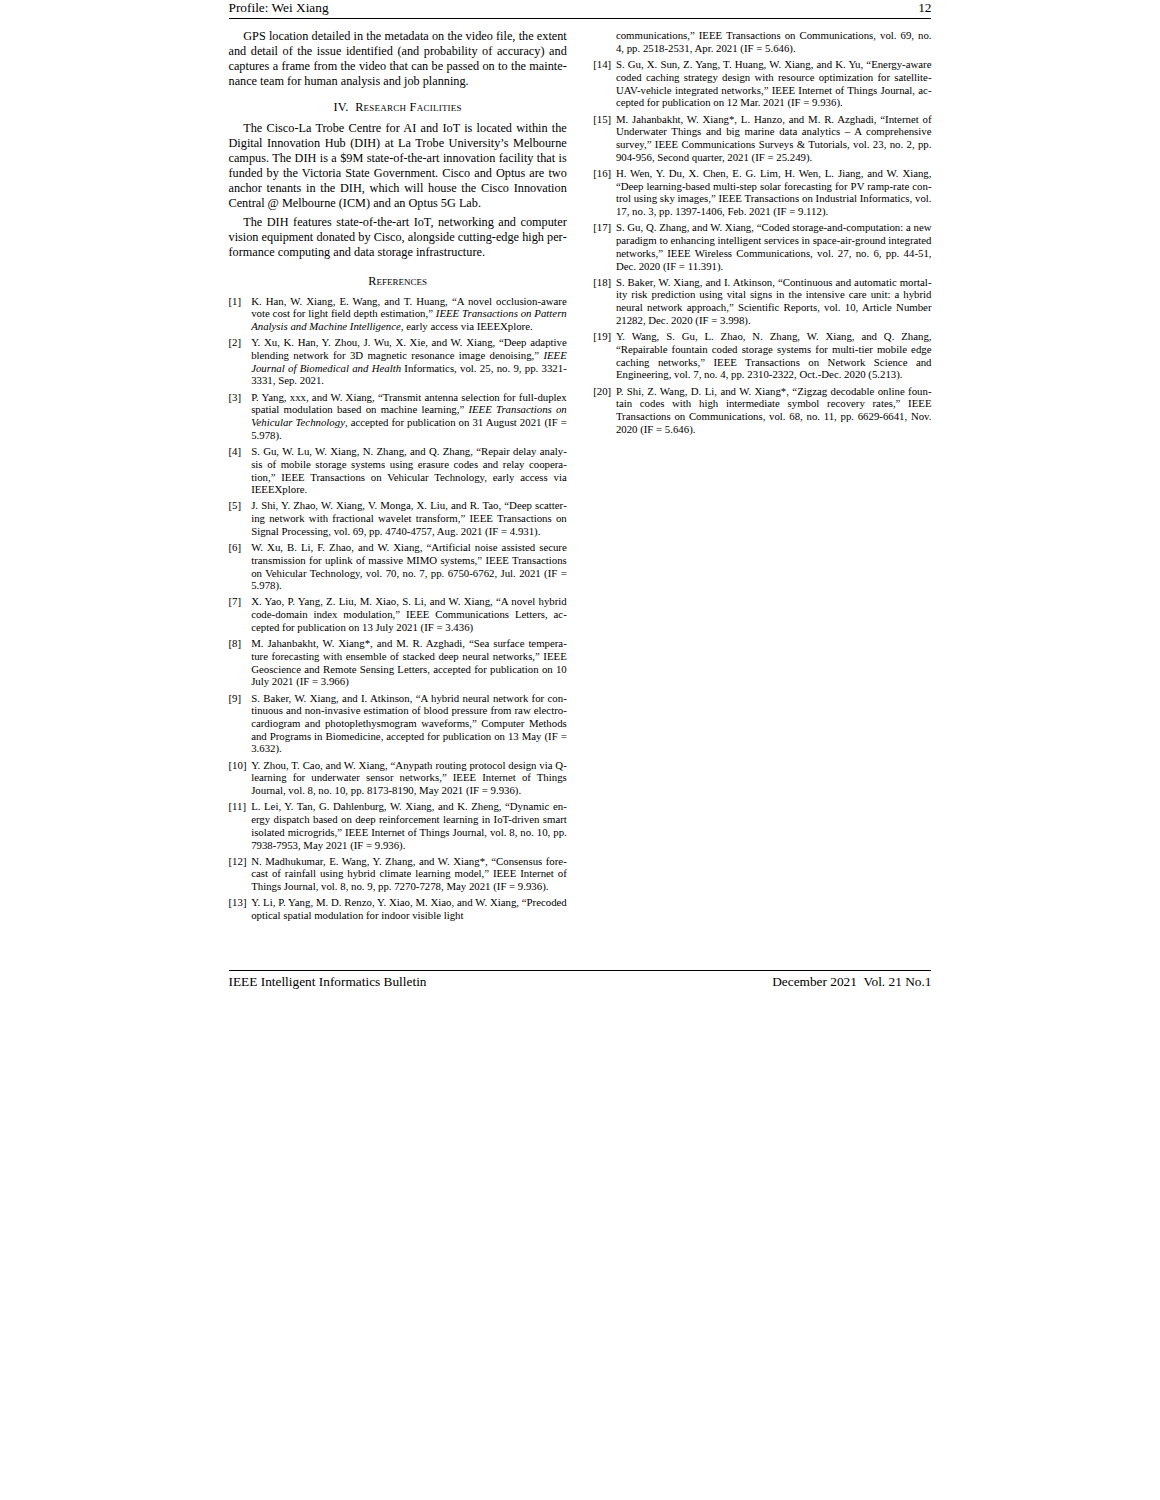Profile: Wei Xiang
12
GPS location detailed in the metadata on the video file, the extent and detail of the issue identified (and probability of accuracy) and captures a frame from the video that can be passed on to the maintenance team for human analysis and job planning.
IV. Research Facilities
The Cisco-La Trobe Centre for AI and IoT is located within the Digital Innovation Hub (DIH) at La Trobe University’s Melbourne campus. The DIH is a $9M state-of-the-art innovation facility that is funded by the Victoria State Government. Cisco and Optus are two anchor tenants in the DIH, which will house the Cisco Innovation Central @ Melbourne (ICM) and an Optus 5G Lab.
The DIH features state-of-the-art IoT, networking and computer vision equipment donated by Cisco, alongside cutting-edge high performance computing and data storage infrastructure.
References
[1] K. Han, W. Xiang, E. Wang, and T. Huang, “A novel occlusion-aware vote cost for light field depth estimation,” IEEE Transactions on Pattern Analysis and Machine Intelligence, early access via IEEEXplore.
[2] Y. Xu, K. Han, Y. Zhou, J. Wu, X. Xie, and W. Xiang, “Deep adaptive blending network for 3D magnetic resonance image denoising,” IEEE Journal of Biomedical and Health Informatics, vol. 25, no. 9, pp. 3321-3331, Sep. 2021.
[3] P. Yang, xxx, and W. Xiang, “Transmit antenna selection for full-duplex spatial modulation based on machine learning,” IEEE Transactions on Vehicular Technology, accepted for publication on 31 August 2021 (IF = 5.978).
[4] S. Gu, W. Lu, W. Xiang, N. Zhang, and Q. Zhang, “Repair delay analysis of mobile storage systems using erasure codes and relay cooperation,” IEEE Transactions on Vehicular Technology, early access via IEEEXplore.
[5] J. Shi, Y. Zhao, W. Xiang, V. Monga, X. Liu, and R. Tao, “Deep scattering network with fractional wavelet transform,” IEEE Transactions on Signal Processing, vol. 69, pp. 4740-4757, Aug. 2021 (IF = 4.931).
[6] W. Xu, B. Li, F. Zhao, and W. Xiang, “Artificial noise assisted secure transmission for uplink of massive MIMO systems,” IEEE Transactions on Vehicular Technology, vol. 70, no. 7, pp. 6750-6762, Jul. 2021 (IF = 5.978).
[7] X. Yao, P. Yang, Z. Liu, M. Xiao, S. Li, and W. Xiang, “A novel hybrid code-domain index modulation,” IEEE Communications Letters, accepted for publication on 13 July 2021 (IF = 3.436)
[8] M. Jahanbakht, W. Xiang*, and M. R. Azghadi, “Sea surface temperature forecasting with ensemble of stacked deep neural networks,” IEEE Geoscience and Remote Sensing Letters, accepted for publication on 10 July 2021 (IF = 3.966)
[9] S. Baker, W. Xiang, and I. Atkinson, “A hybrid neural network for continuous and non-invasive estimation of blood pressure from raw electrocardiogram and photoplethysmogram waveforms,” Computer Methods and Programs in Biomedicine, accepted for publication on 13 May (IF = 3.632).
[10] Y. Zhou, T. Cao, and W. Xiang, “Anypath routing protocol design via Q-learning for underwater sensor networks,” IEEE Internet of Things Journal, vol. 8, no. 10, pp. 8173-8190, May 2021 (IF = 9.936).
[11] L. Lei, Y. Tan, G. Dahlenburg, W. Xiang, and K. Zheng, “Dynamic energy dispatch based on deep reinforcement learning in IoT-driven smart isolated microgrids,” IEEE Internet of Things Journal, vol. 8, no. 10, pp. 7938-7953, May 2021 (IF = 9.936).
[12] N. Madhukumar, E. Wang, Y. Zhang, and W. Xiang*, “Consensus forecast of rainfall using hybrid climate learning model,” IEEE Internet of Things Journal, vol. 8, no. 9, pp. 7270-7278, May 2021 (IF = 9.936).
[13] Y. Li, P. Yang, M. D. Renzo, Y. Xiao, M. Xiao, and W. Xiang, “Precoded optical spatial modulation for indoor visible light
communications,” IEEE Transactions on Communications, vol. 69, no. 4, pp. 2518-2531, Apr. 2021 (IF = 5.646).
[14] S. Gu, X. Sun, Z. Yang, T. Huang, W. Xiang, and K. Yu, “Energy-aware coded caching strategy design with resource optimization for satellite-UAV-vehicle integrated networks,” IEEE Internet of Things Journal, accepted for publication on 12 Mar. 2021 (IF = 9.936).
[15] M. Jahanbakht, W. Xiang*, L. Hanzo, and M. R. Azghadi, “Internet of Underwater Things and big marine data analytics – A comprehensive survey,” IEEE Communications Surveys & Tutorials, vol. 23, no. 2, pp. 904-956, Second quarter, 2021 (IF = 25.249).
[16] H. Wen, Y. Du, X. Chen, E. G. Lim, H. Wen, L. Jiang, and W. Xiang, “Deep learning-based multi-step solar forecasting for PV ramp-rate control using sky images,” IEEE Transactions on Industrial Informatics, vol. 17, no. 3, pp. 1397-1406, Feb. 2021 (IF = 9.112).
[17] S. Gu, Q. Zhang, and W. Xiang, “Coded storage-and-computation: a new paradigm to enhancing intelligent services in space-air-ground integrated networks,” IEEE Wireless Communications, vol. 27, no. 6, pp. 44-51, Dec. 2020 (IF = 11.391).
[18] S. Baker, W. Xiang, and I. Atkinson, “Continuous and automatic mortality risk prediction using vital signs in the intensive care unit: a hybrid neural network approach,” Scientific Reports, vol. 10, Article Number 21282, Dec. 2020 (IF = 3.998).
[19] Y. Wang, S. Gu, L. Zhao, N. Zhang, W. Xiang, and Q. Zhang, “Repairable fountain coded storage systems for multi-tier mobile edge caching networks,” IEEE Transactions on Network Science and Engineering, vol. 7, no. 4, pp. 2310-2322, Oct.-Dec. 2020 (5.213).
[20] P. Shi, Z. Wang, D. Li, and W. Xiang*, “Zigzag decodable online fountain codes with high intermediate symbol recovery rates,” IEEE Transactions on Communications, vol. 68, no. 11, pp. 6629-6641, Nov. 2020 (IF = 5.646).
IEEE Intelligent Informatics Bulletin
December 2021 Vol. 21 No.1